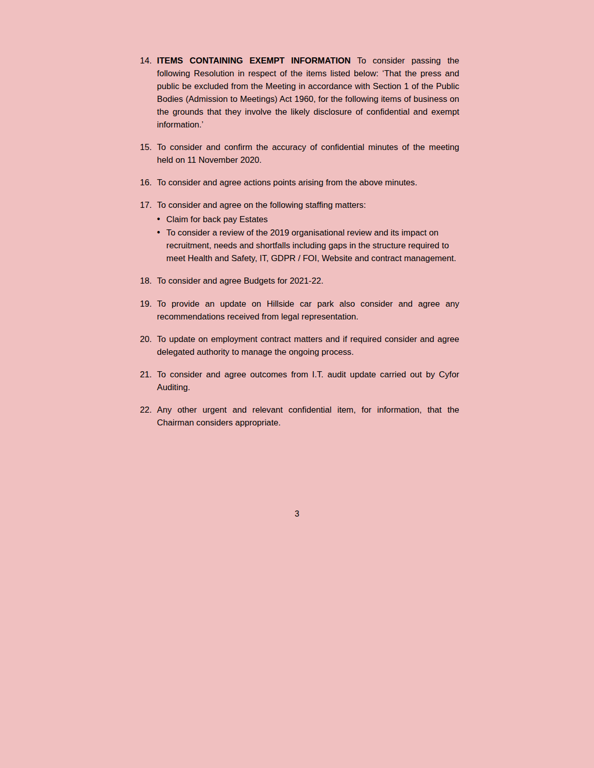ITEMS CONTAINING EXEMPT INFORMATION To consider passing the following Resolution in respect of the items listed below: ‘That the press and public be excluded from the Meeting in accordance with Section 1 of the Public Bodies (Admission to Meetings) Act 1960, for the following items of business on the grounds that they involve the likely disclosure of confidential and exempt information.’
To consider and confirm the accuracy of confidential minutes of the meeting held on 11 November 2020.
To consider and agree actions points arising from the above minutes.
To consider and agree on the following staffing matters:
Claim for back pay Estates
To consider a review of the 2019 organisational review and its impact on recruitment, needs and shortfalls including gaps in the structure required to meet Health and Safety, IT, GDPR / FOI, Website and contract management.
To consider and agree Budgets for 2021-22.
To provide an update on Hillside car park also consider and agree any recommendations received from legal representation.
To update on employment contract matters and if required consider and agree delegated authority to manage the ongoing process.
To consider and agree outcomes from I.T. audit update carried out by Cyfor Auditing.
Any other urgent and relevant confidential item, for information, that the Chairman considers appropriate.
3